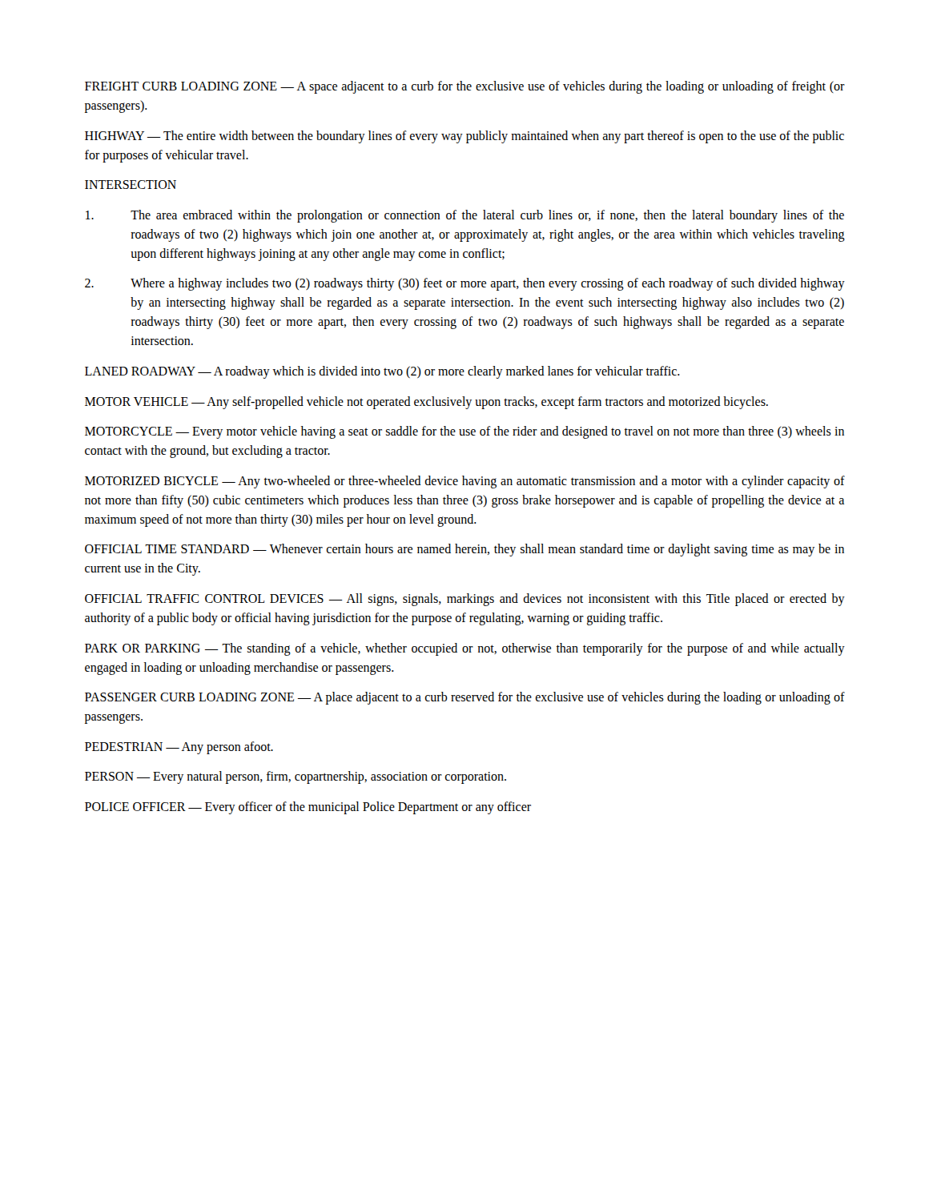Freight Curb Loading Zone — A space adjacent to a curb for the exclusive use of vehicles during the loading or unloading of freight (or passengers).
Highway — The entire width between the boundary lines of every way publicly maintained when any part thereof is open to the use of the public for purposes of vehicular travel.
Intersection
The area embraced within the prolongation or connection of the lateral curb lines or, if none, then the lateral boundary lines of the roadways of two (2) highways which join one another at, or approximately at, right angles, or the area within which vehicles traveling upon different highways joining at any other angle may come in conflict;
Where a highway includes two (2) roadways thirty (30) feet or more apart, then every crossing of each roadway of such divided highway by an intersecting highway shall be regarded as a separate intersection. In the event such intersecting highway also includes two (2) roadways thirty (30) feet or more apart, then every crossing of two (2) roadways of such highways shall be regarded as a separate intersection.
Laned Roadway — A roadway which is divided into two (2) or more clearly marked lanes for vehicular traffic.
Motor Vehicle — Any self-propelled vehicle not operated exclusively upon tracks, except farm tractors and motorized bicycles.
Motorcycle — Every motor vehicle having a seat or saddle for the use of the rider and designed to travel on not more than three (3) wheels in contact with the ground, but excluding a tractor.
Motorized Bicycle — Any two-wheeled or three-wheeled device having an automatic transmission and a motor with a cylinder capacity of not more than fifty (50) cubic centimeters which produces less than three (3) gross brake horsepower and is capable of propelling the device at a maximum speed of not more than thirty (30) miles per hour on level ground.
Official Time Standard — Whenever certain hours are named herein, they shall mean standard time or daylight saving time as may be in current use in the City.
Official Traffic Control Devices — All signs, signals, markings and devices not inconsistent with this Title placed or erected by authority of a public body or official having jurisdiction for the purpose of regulating, warning or guiding traffic.
Park or Parking — The standing of a vehicle, whether occupied or not, otherwise than temporarily for the purpose of and while actually engaged in loading or unloading merchandise or passengers.
Passenger Curb Loading Zone — A place adjacent to a curb reserved for the exclusive use of vehicles during the loading or unloading of passengers.
Pedestrian — Any person afoot.
Person — Every natural person, firm, copartnership, association or corporation.
Police Officer — Every officer of the municipal Police Department or any officer